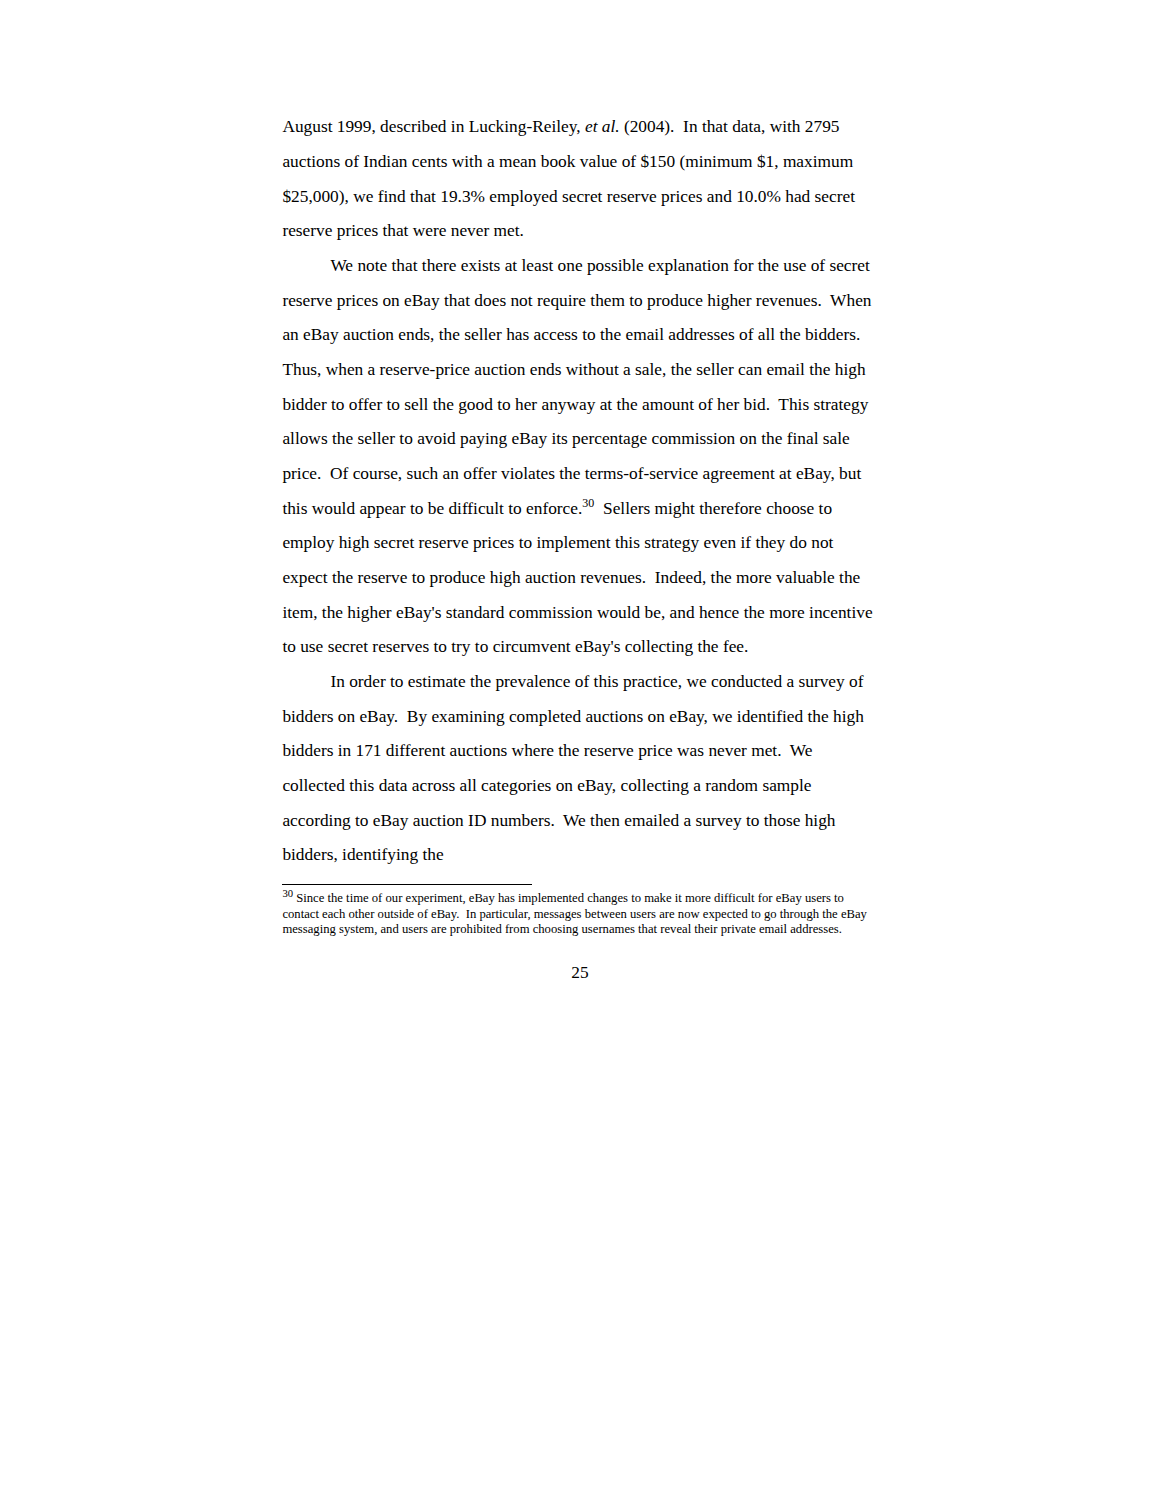August 1999, described in Lucking-Reiley, et al. (2004). In that data, with 2795 auctions of Indian cents with a mean book value of $150 (minimum $1, maximum $25,000), we find that 19.3% employed secret reserve prices and 10.0% had secret reserve prices that were never met.
We note that there exists at least one possible explanation for the use of secret reserve prices on eBay that does not require them to produce higher revenues. When an eBay auction ends, the seller has access to the email addresses of all the bidders. Thus, when a reserve-price auction ends without a sale, the seller can email the high bidder to offer to sell the good to her anyway at the amount of her bid. This strategy allows the seller to avoid paying eBay its percentage commission on the final sale price. Of course, such an offer violates the terms-of-service agreement at eBay, but this would appear to be difficult to enforce.30 Sellers might therefore choose to employ high secret reserve prices to implement this strategy even if they do not expect the reserve to produce high auction revenues. Indeed, the more valuable the item, the higher eBay's standard commission would be, and hence the more incentive to use secret reserves to try to circumvent eBay's collecting the fee.
In order to estimate the prevalence of this practice, we conducted a survey of bidders on eBay. By examining completed auctions on eBay, we identified the high bidders in 171 different auctions where the reserve price was never met. We collected this data across all categories on eBay, collecting a random sample according to eBay auction ID numbers. We then emailed a survey to those high bidders, identifying the
30 Since the time of our experiment, eBay has implemented changes to make it more difficult for eBay users to contact each other outside of eBay. In particular, messages between users are now expected to go through the eBay messaging system, and users are prohibited from choosing usernames that reveal their private email addresses.
25